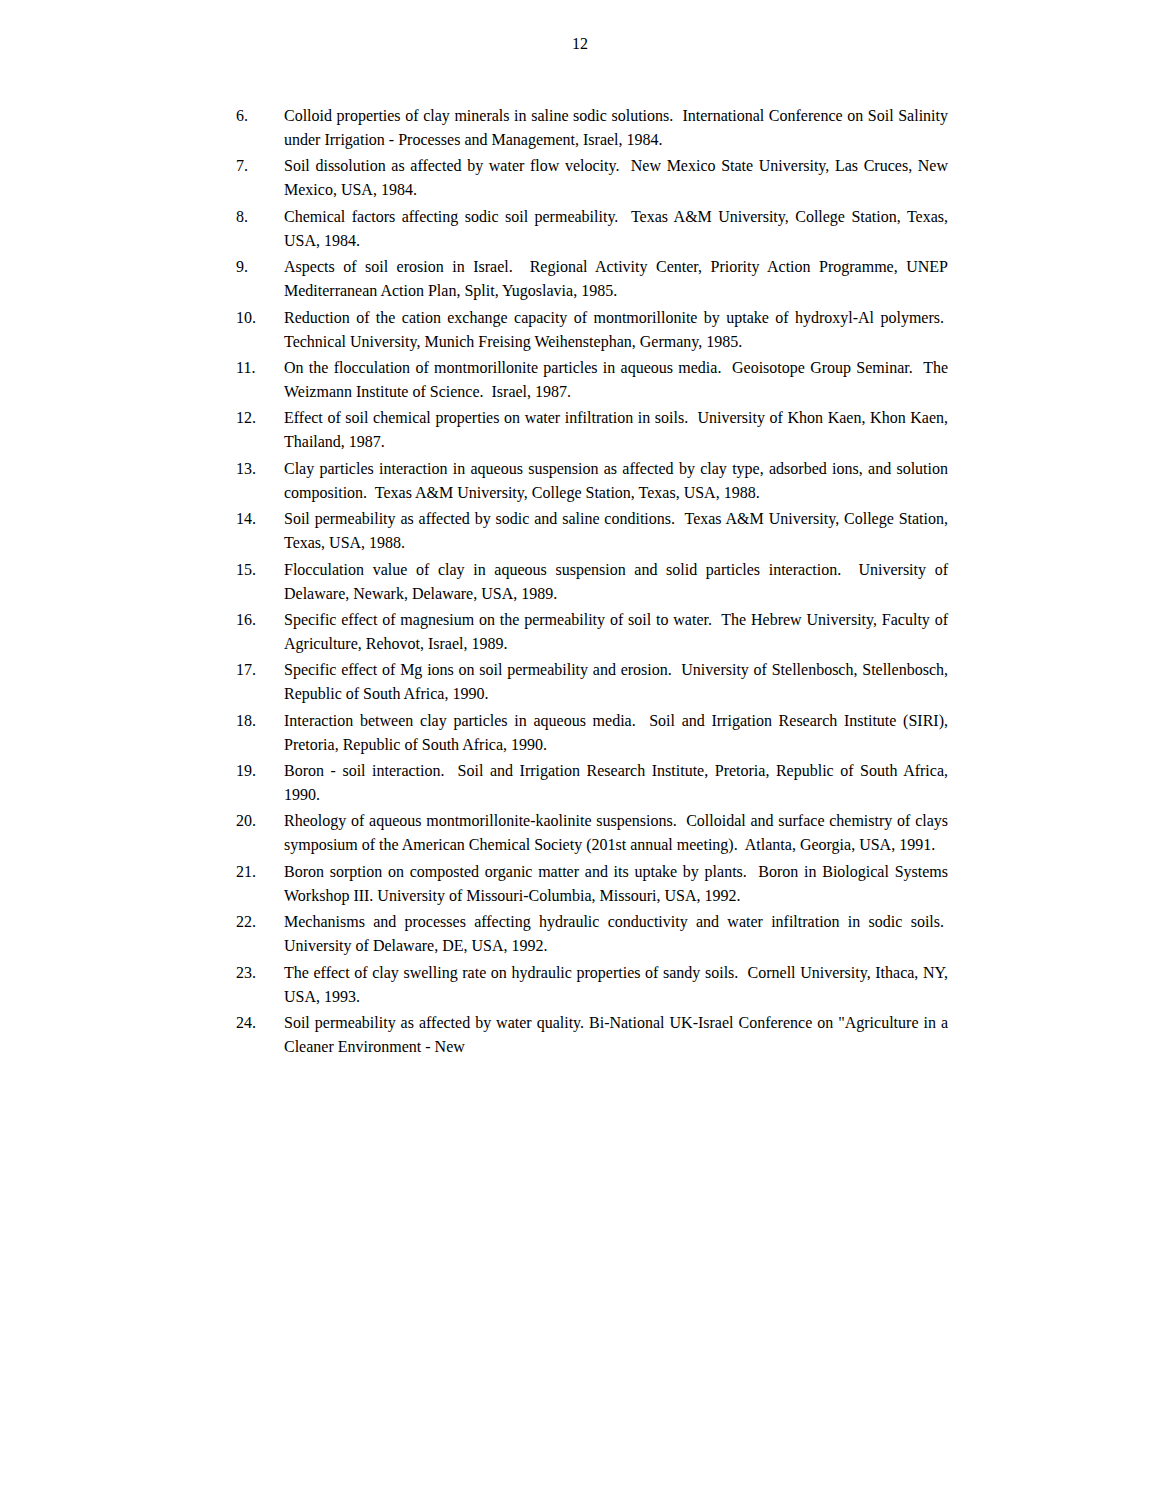12
6. Colloid properties of clay minerals in saline sodic solutions. International Conference on Soil Salinity under Irrigation - Processes and Management, Israel, 1984.
7. Soil dissolution as affected by water flow velocity. New Mexico State University, Las Cruces, New Mexico, USA, 1984.
8. Chemical factors affecting sodic soil permeability. Texas A&M University, College Station, Texas, USA, 1984.
9. Aspects of soil erosion in Israel. Regional Activity Center, Priority Action Programme, UNEP Mediterranean Action Plan, Split, Yugoslavia, 1985.
10. Reduction of the cation exchange capacity of montmorillonite by uptake of hydroxyl-Al polymers. Technical University, Munich Freising Weihenstephan, Germany, 1985.
11. On the flocculation of montmorillonite particles in aqueous media. Geoisotope Group Seminar. The Weizmann Institute of Science. Israel, 1987.
12. Effect of soil chemical properties on water infiltration in soils. University of Khon Kaen, Khon Kaen, Thailand, 1987.
13. Clay particles interaction in aqueous suspension as affected by clay type, adsorbed ions, and solution composition. Texas A&M University, College Station, Texas, USA, 1988.
14. Soil permeability as affected by sodic and saline conditions. Texas A&M University, College Station, Texas, USA, 1988.
15. Flocculation value of clay in aqueous suspension and solid particles interaction. University of Delaware, Newark, Delaware, USA, 1989.
16. Specific effect of magnesium on the permeability of soil to water. The Hebrew University, Faculty of Agriculture, Rehovot, Israel, 1989.
17. Specific effect of Mg ions on soil permeability and erosion. University of Stellenbosch, Stellenbosch, Republic of South Africa, 1990.
18. Interaction between clay particles in aqueous media. Soil and Irrigation Research Institute (SIRI), Pretoria, Republic of South Africa, 1990.
19. Boron - soil interaction. Soil and Irrigation Research Institute, Pretoria, Republic of South Africa, 1990.
20. Rheology of aqueous montmorillonite-kaolinite suspensions. Colloidal and surface chemistry of clays symposium of the American Chemical Society (201st annual meeting). Atlanta, Georgia, USA, 1991.
21. Boron sorption on composted organic matter and its uptake by plants. Boron in Biological Systems Workshop III. University of Missouri-Columbia, Missouri, USA, 1992.
22. Mechanisms and processes affecting hydraulic conductivity and water infiltration in sodic soils. University of Delaware, DE, USA, 1992.
23. The effect of clay swelling rate on hydraulic properties of sandy soils. Cornell University, Ithaca, NY, USA, 1993.
24. Soil permeability as affected by water quality. Bi-National UK-Israel Conference on "Agriculture in a Cleaner Environment - New